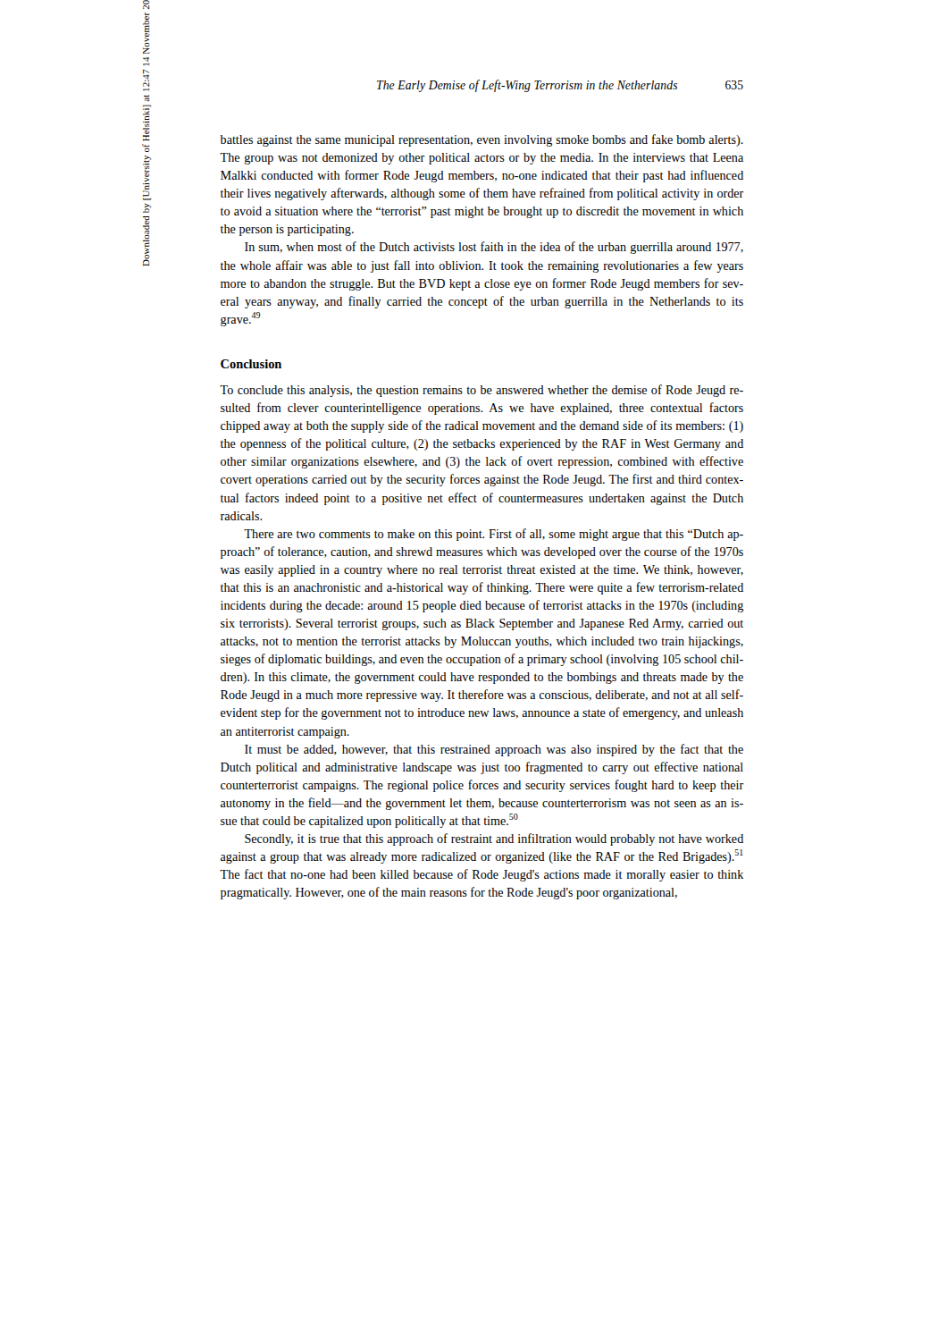Downloaded by [University of Helsinki] at 12:47 14 November 2013
The Early Demise of Left-Wing Terrorism in the Netherlands635
battles against the same municipal representation, even involving smoke bombs and fake bomb alerts). The group was not demonized by other political actors or by the media. In the interviews that Leena Malkki conducted with former Rode Jeugd members, no-one indicated that their past had influenced their lives negatively afterwards, although some of them have refrained from political activity in order to avoid a situation where the “terrorist” past might be brought up to discredit the movement in which the person is participating.
In sum, when most of the Dutch activists lost faith in the idea of the urban guerrilla around 1977, the whole affair was able to just fall into oblivion. It took the remaining revolutionaries a few years more to abandon the struggle. But the BVD kept a close eye on former Rode Jeugd members for several years anyway, and finally carried the concept of the urban guerrilla in the Netherlands to its grave.49
Conclusion
To conclude this analysis, the question remains to be answered whether the demise of Rode Jeugd resulted from clever counterintelligence operations. As we have explained, three contextual factors chipped away at both the supply side of the radical movement and the demand side of its members: (1) the openness of the political culture, (2) the setbacks experienced by the RAF in West Germany and other similar organizations elsewhere, and (3) the lack of overt repression, combined with effective covert operations carried out by the security forces against the Rode Jeugd. The first and third contextual factors indeed point to a positive net effect of countermeasures undertaken against the Dutch radicals.
There are two comments to make on this point. First of all, some might argue that this “Dutch approach” of tolerance, caution, and shrewd measures which was developed over the course of the 1970s was easily applied in a country where no real terrorist threat existed at the time. We think, however, that this is an anachronistic and a-historical way of thinking. There were quite a few terrorism-related incidents during the decade: around 15 people died because of terrorist attacks in the 1970s (including six terrorists). Several terrorist groups, such as Black September and Japanese Red Army, carried out attacks, not to mention the terrorist attacks by Moluccan youths, which included two train hijackings, sieges of diplomatic buildings, and even the occupation of a primary school (involving 105 school children). In this climate, the government could have responded to the bombings and threats made by the Rode Jeugd in a much more repressive way. It therefore was a conscious, deliberate, and not at all self-evident step for the government not to introduce new laws, announce a state of emergency, and unleash an antiterrorist campaign.
It must be added, however, that this restrained approach was also inspired by the fact that the Dutch political and administrative landscape was just too fragmented to carry out effective national counterterrorist campaigns. The regional police forces and security services fought hard to keep their autonomy in the field—and the government let them, because counterterrorism was not seen as an issue that could be capitalized upon politically at that time.50
Secondly, it is true that this approach of restraint and infiltration would probably not have worked against a group that was already more radicalized or organized (like the RAF or the Red Brigades).51 The fact that no-one had been killed because of Rode Jeugd's actions made it morally easier to think pragmatically. However, one of the main reasons for the Rode Jeugd's poor organizational,